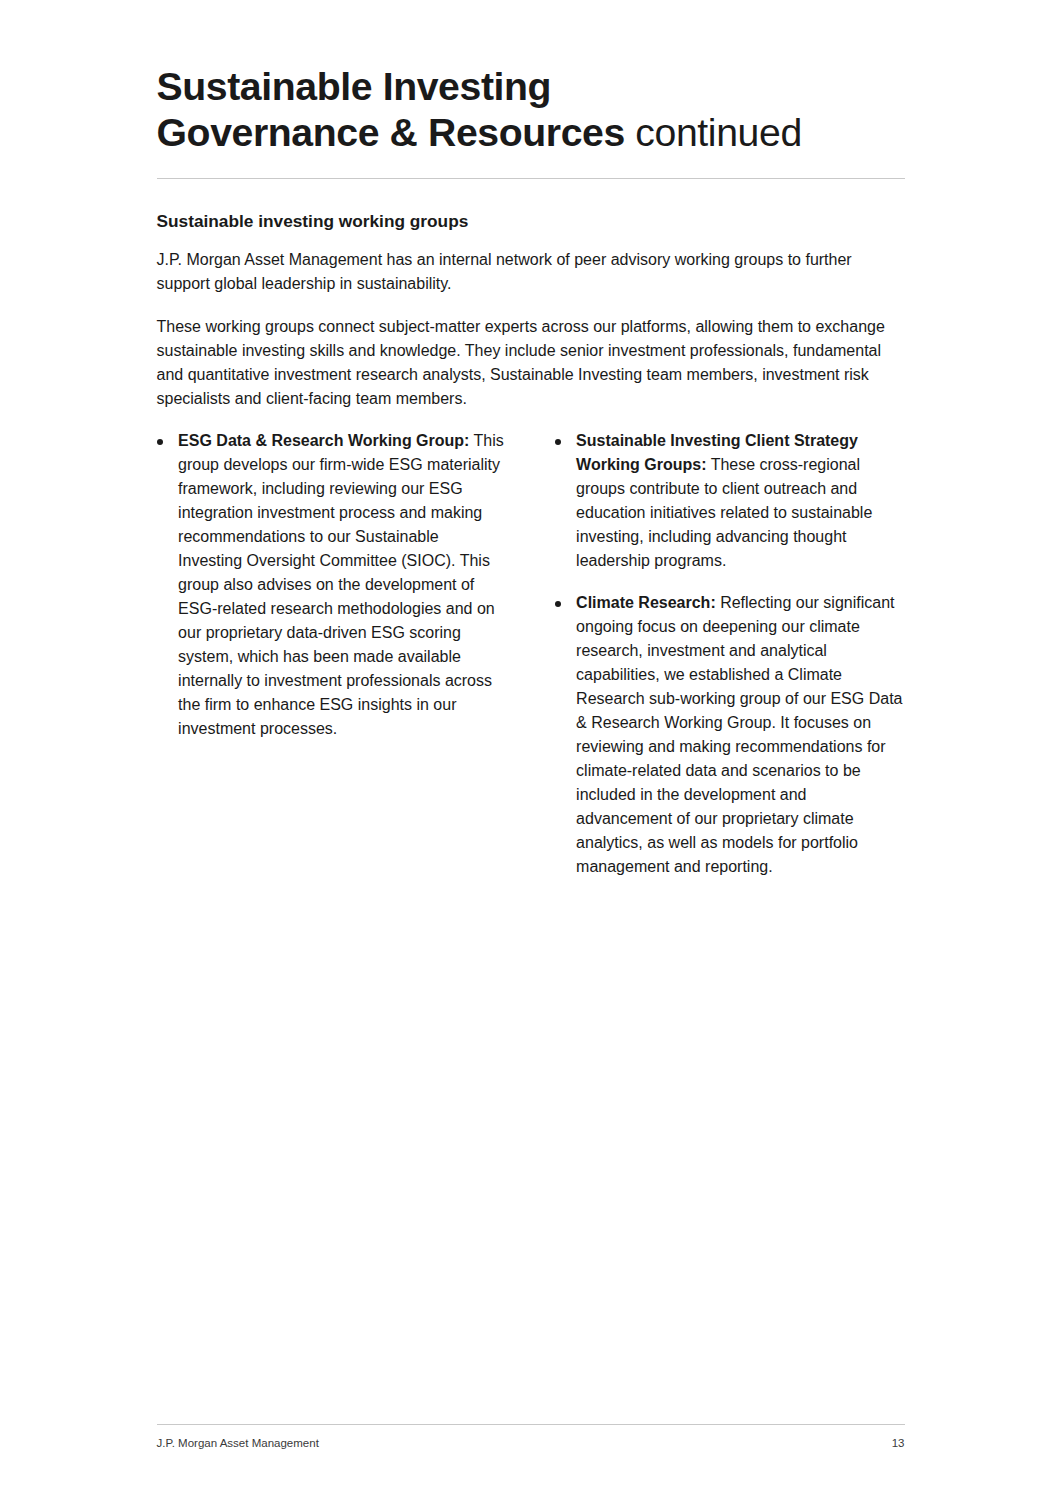Sustainable Investing
Governance & Resources continued
Sustainable investing working groups
J.P. Morgan Asset Management has an internal network of peer advisory working groups to further support global leadership in sustainability.
These working groups connect subject-matter experts across our platforms, allowing them to exchange sustainable investing skills and knowledge. They include senior investment professionals, fundamental and quantitative investment research analysts, Sustainable Investing team members, investment risk specialists and client-facing team members.
ESG Data & Research Working Group: This group develops our firm-wide ESG materiality framework, including reviewing our ESG integration investment process and making recommendations to our Sustainable Investing Oversight Committee (SIOC). This group also advises on the development of ESG-related research methodologies and on our proprietary data-driven ESG scoring system, which has been made available internally to investment professionals across the firm to enhance ESG insights in our investment processes.
Sustainable Investing Client Strategy Working Groups: These cross-regional groups contribute to client outreach and education initiatives related to sustainable investing, including advancing thought leadership programs.
Climate Research: Reflecting our significant ongoing focus on deepening our climate research, investment and analytical capabilities, we established a Climate Research sub-working group of our ESG Data & Research Working Group. It focuses on reviewing and making recommendations for climate-related data and scenarios to be included in the development and advancement of our proprietary climate analytics, as well as models for portfolio management and reporting.
J.P. Morgan Asset Management 13